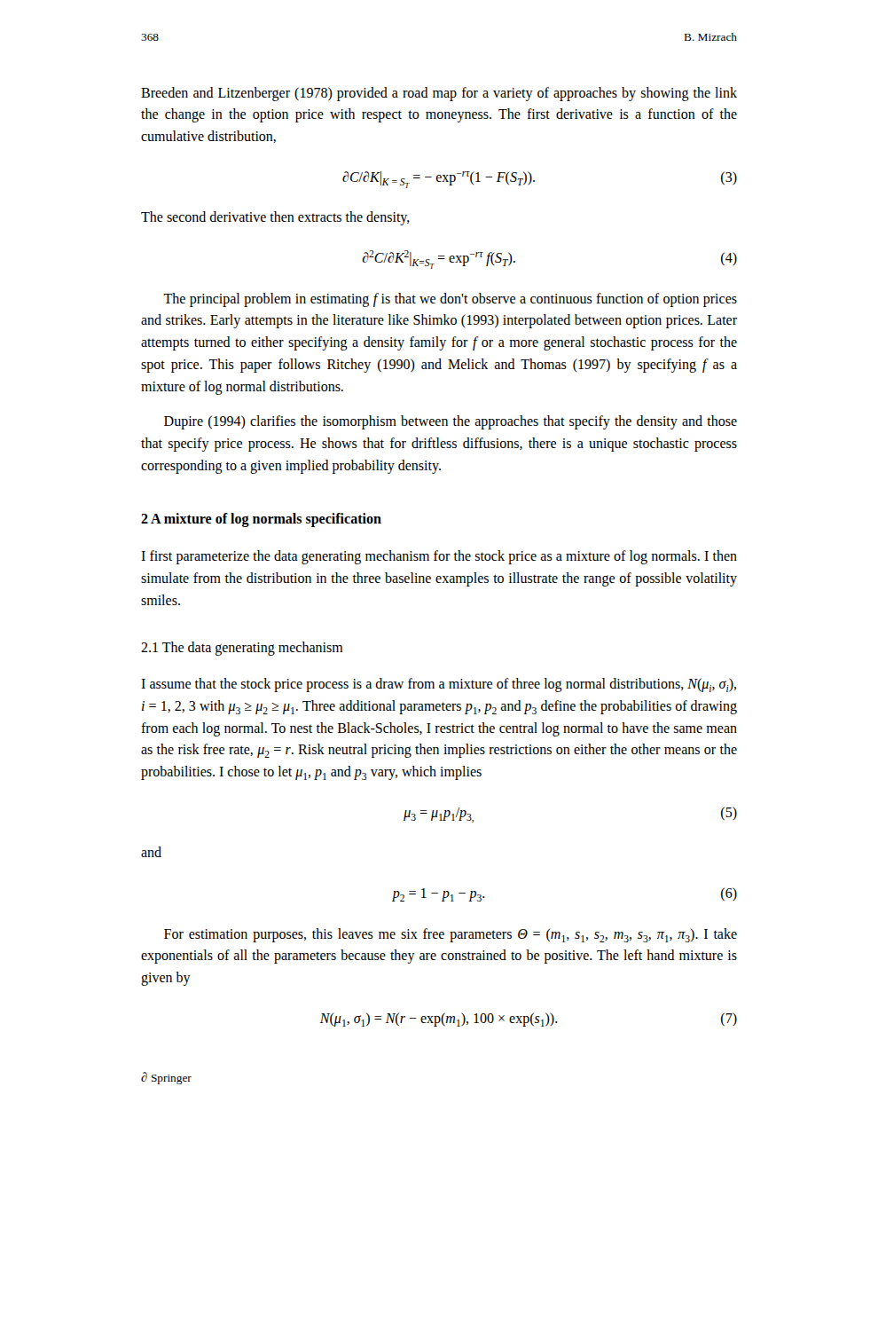368 B. Mizrach
Breeden and Litzenberger (1978) provided a road map for a variety of approaches by showing the link the change in the option price with respect to moneyness. The first derivative is a function of the cumulative distribution,
∂C/∂K|K = ST = − exp−rτ(1 − F(ST)). (3)
The second derivative then extracts the density,
∂2C/∂K2|K=ST = exp−rτ f(ST). (4)
The principal problem in estimating f is that we don't observe a continuous function of option prices and strikes. Early attempts in the literature like Shimko (1993) interpolated between option prices. Later attempts turned to either specifying a density family for f or a more general stochastic process for the spot price. This paper follows Ritchey (1990) and Melick and Thomas (1997) by specifying f as a mixture of log normal distributions.
Dupire (1994) clarifies the isomorphism between the approaches that specify the density and those that specify price process. He shows that for driftless diffusions, there is a unique stochastic process corresponding to a given implied probability density.
2 A mixture of log normals specification
I first parameterize the data generating mechanism for the stock price as a mixture of log normals. I then simulate from the distribution in the three baseline examples to illustrate the range of possible volatility smiles.
2.1 The data generating mechanism
I assume that the stock price process is a draw from a mixture of three log normal distributions, N(μi, σi), i = 1, 2, 3 with μ3 ≥ μ2 ≥ μ1. Three additional parameters p1, p2 and p3 define the probabilities of drawing from each log normal. To nest the Black-Scholes, I restrict the central log normal to have the same mean as the risk free rate, μ2 = r. Risk neutral pricing then implies restrictions on either the other means or the probabilities. I chose to let μ1, p1 and p3 vary, which implies
μ3 = μ1p1/p3, (5)
and
p2 = 1 − p1 − p3. (6)
For estimation purposes, this leaves me six free parameters Θ = (m1, s1, s2, m3, s3, π1, π3). I take exponentials of all the parameters because they are constrained to be positive. The left hand mixture is given by
N(μ1, σ1) = N(r − exp(m1), 100 × exp(s1)). (7)
∂Springer